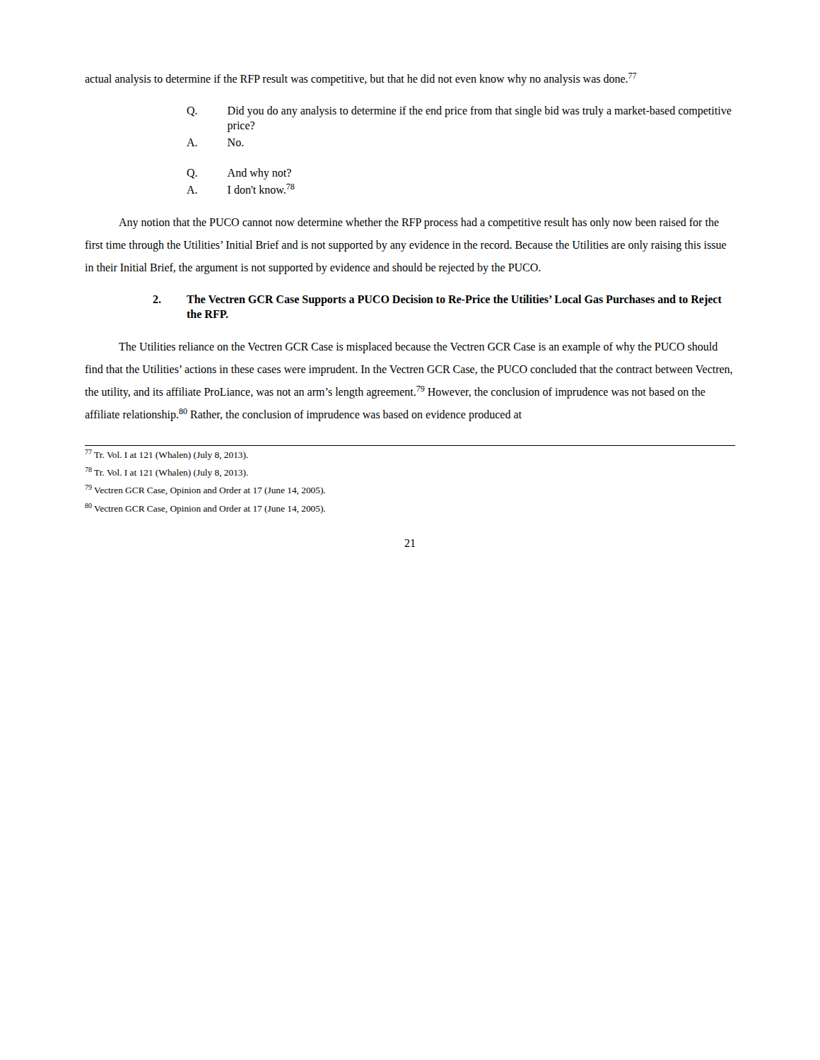actual analysis to determine if the RFP result was competitive, but that he did not even know why no analysis was done.77
Q.
Did you do any analysis to determine if the end price from that single bid was truly a market-based competitive price?
A.
No.
Q.
And why not?
A.
I don't know.78
Any notion that the PUCO cannot now determine whether the RFP process had a competitive result has only now been raised for the first time through the Utilities’ Initial Brief and is not supported by any evidence in the record. Because the Utilities are only raising this issue in their Initial Brief, the argument is not supported by evidence and should be rejected by the PUCO.
2.
The Vectren GCR Case Supports a PUCO Decision to Re-Price the Utilities’ Local Gas Purchases and to Reject the RFP.
The Utilities reliance on the Vectren GCR Case is misplaced because the Vectren GCR Case is an example of why the PUCO should find that the Utilities’ actions in these cases were imprudent. In the Vectren GCR Case, the PUCO concluded that the contract between Vectren, the utility, and its affiliate ProLiance, was not an arm’s length agreement.79 However, the conclusion of imprudence was not based on the affiliate relationship.80 Rather, the conclusion of imprudence was based on evidence produced at
77 Tr. Vol. I at 121 (Whalen) (July 8, 2013).
78 Tr. Vol. I at 121 (Whalen) (July 8, 2013).
79 Vectren GCR Case, Opinion and Order at 17 (June 14, 2005).
80 Vectren GCR Case, Opinion and Order at 17 (June 14, 2005).
21